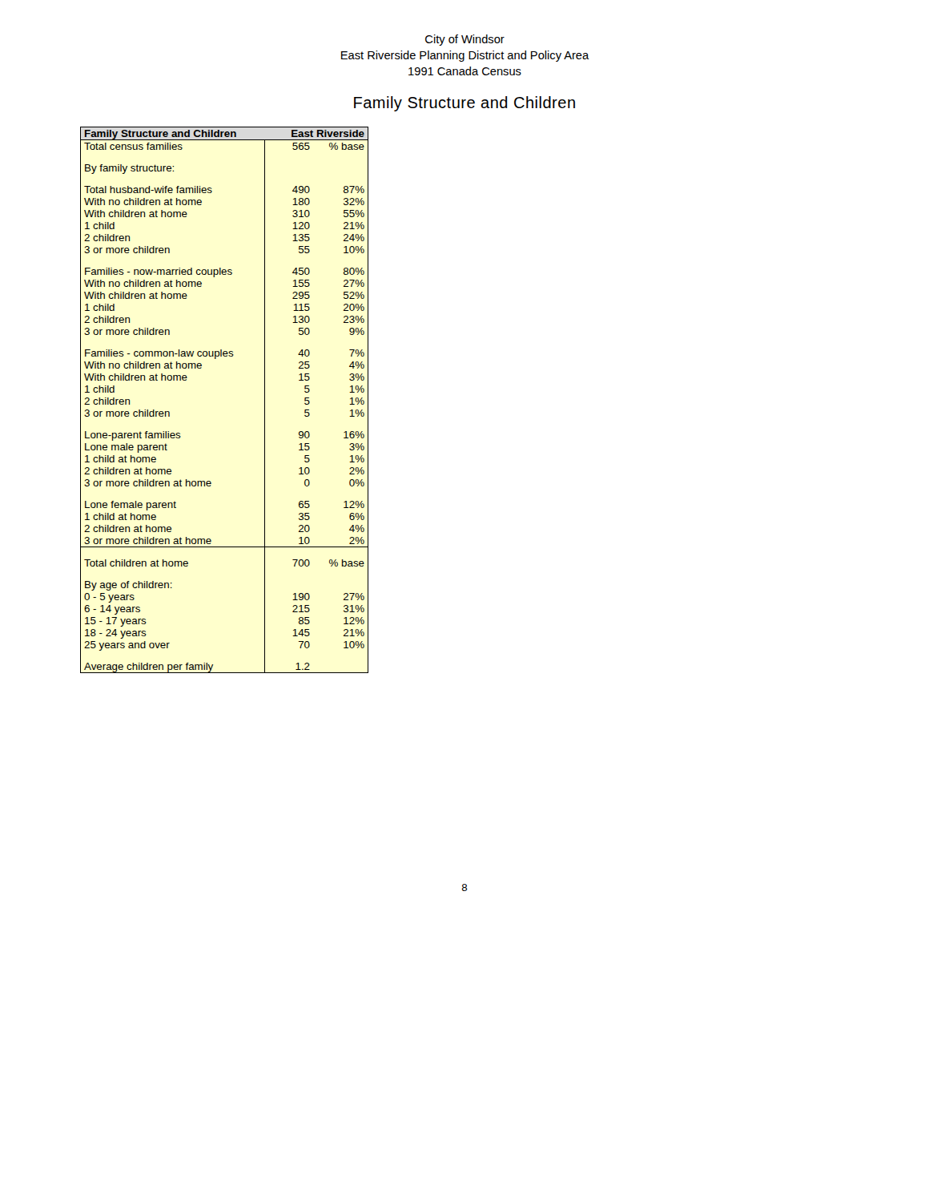City of Windsor
East Riverside Planning District and Policy Area
1991 Canada Census
Family Structure and Children
| Family Structure and Children | East Riverside |
| --- | --- |
| Total census families | 565 | % base |
| By family structure: | | |
| Total husband-wife families | 490 | 87% |
| With no children at home | 180 | 32% |
| With children at home | 310 | 55% |
| 1 child | 120 | 21% |
| 2 children | 135 | 24% |
| 3 or more children | 55 | 10% |
| Families - now-married couples | 450 | 80% |
| With no children at home | 155 | 27% |
| With children at home | 295 | 52% |
| 1 child | 115 | 20% |
| 2 children | 130 | 23% |
| 3 or more children | 50 | 9% |
| Families - common-law couples | 40 | 7% |
| With no children at home | 25 | 4% |
| With children at home | 15 | 3% |
| 1 child | 5 | 1% |
| 2 children | 5 | 1% |
| 3 or more children | 5 | 1% |
| Lone-parent families | 90 | 16% |
| Lone male parent | 15 | 3% |
| 1 child at home | 5 | 1% |
| 2 children at home | 10 | 2% |
| 3 or more children at home | 0 | 0% |
| Lone female parent | 65 | 12% |
| 1 child at home | 35 | 6% |
| 2 children at home | 20 | 4% |
| 3 or more children at home | 10 | 2% |
| Total children at home | 700 | % base |
| By age of children: | | |
| 0 - 5 years | 190 | 27% |
| 6 - 14 years | 215 | 31% |
| 15 - 17 years | 85 | 12% |
| 18 - 24 years | 145 | 21% |
| 25 years and over | 70 | 10% |
| Average children per family | 1.2 | |
8